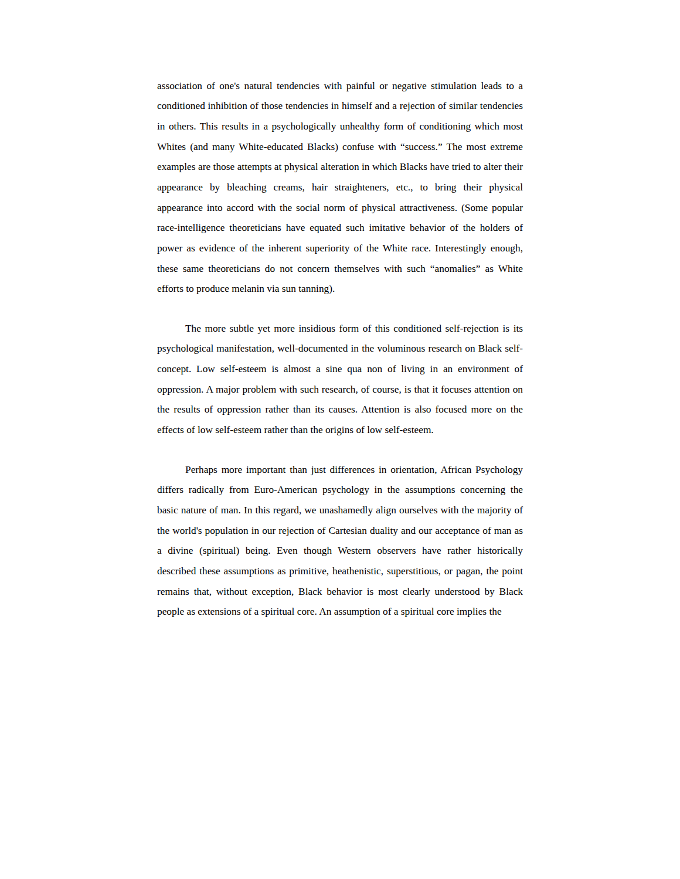association of one's natural tendencies with painful or negative stimulation leads to a conditioned inhibition of those tendencies in himself and a rejection of similar tendencies in others. This results in a psychologically unhealthy form of conditioning which most Whites (and many White-educated Blacks) confuse with “success.” The most extreme examples are those attempts at physical alteration in which Blacks have tried to alter their appearance by bleaching creams, hair straighteners, etc., to bring their physical appearance into accord with the social norm of physical attractiveness. (Some popular race-intelligence theoreticians have equated such imitative behavior of the holders of power as evidence of the inherent superiority of the White race. Interestingly enough, these same theoreticians do not concern themselves with such “anomalies” as White efforts to produce melanin via sun tanning).
The more subtle yet more insidious form of this conditioned self-rejection is its psychological manifestation, well-documented in the voluminous research on Black self-concept. Low self-esteem is almost a sine qua non of living in an environment of oppression. A major problem with such research, of course, is that it focuses attention on the results of oppression rather than its causes. Attention is also focused more on the effects of low self-esteem rather than the origins of low self-esteem.
Perhaps more important than just differences in orientation, African Psychology differs radically from Euro-American psychology in the assumptions concerning the basic nature of man. In this regard, we unashamedly align ourselves with the majority of the world's population in our rejection of Cartesian duality and our acceptance of man as a divine (spiritual) being. Even though Western observers have rather historically described these assumptions as primitive, heathenistic, superstitious, or pagan, the point remains that, without exception, Black behavior is most clearly understood by Black people as extensions of a spiritual core. An assumption of a spiritual core implies the